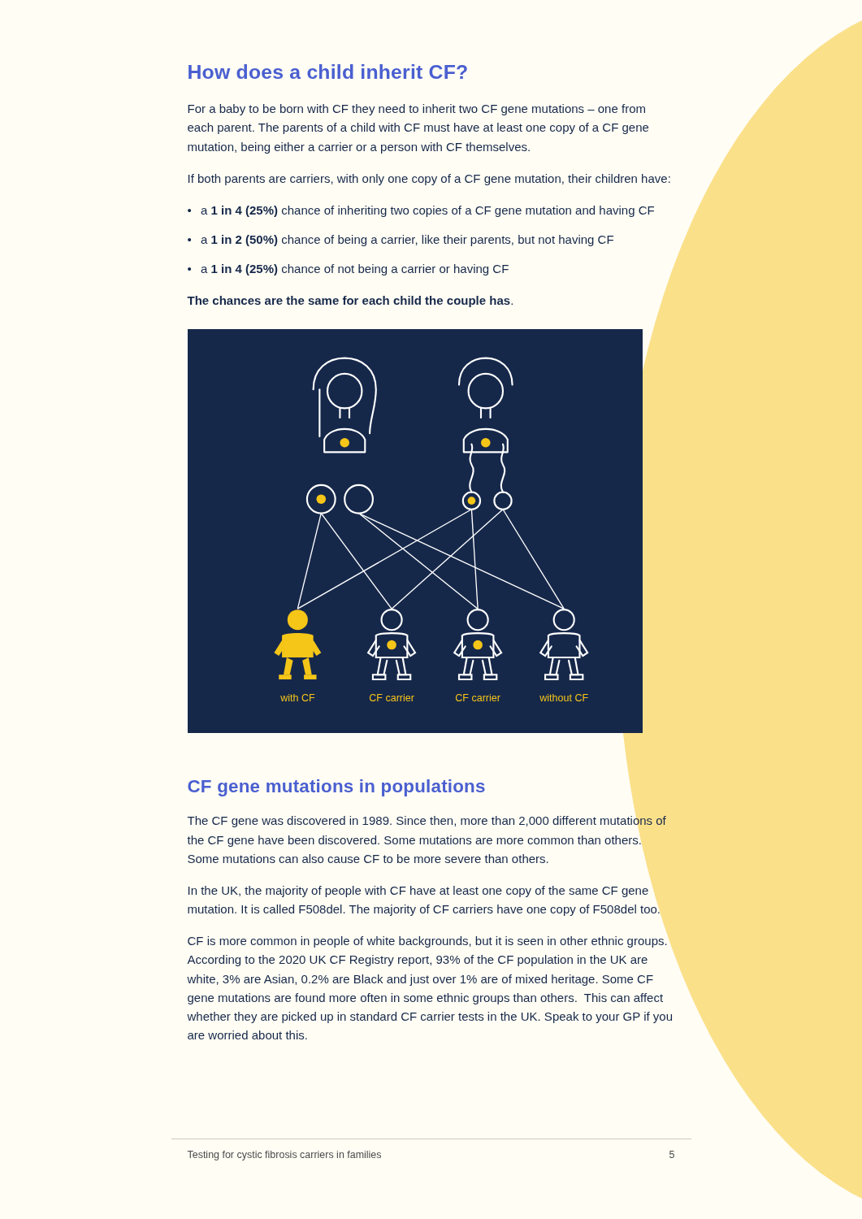How does a child inherit CF?
For a baby to be born with CF they need to inherit two CF gene mutations – one from each parent. The parents of a child with CF must have at least one copy of a CF gene mutation, being either a carrier or a person with CF themselves.
If both parents are carriers, with only one copy of a CF gene mutation, their children have:
a 1 in 4 (25%) chance of inheriting two copies of a CF gene mutation and having CF
a 1 in 2 (50%) chance of being a carrier, like their parents, but not having CF
a 1 in 4 (25%) chance of not being a carrier or having CF
The chances are the same for each child the couple has.
with CF CF carrier CF carrier without CF
CF gene mutations in populations
The CF gene was discovered in 1989. Since then, more than 2,000 different mutations of the CF gene have been discovered. Some mutations are more common than others. Some mutations can also cause CF to be more severe than others.
In the UK, the majority of people with CF have at least one copy of the same CF gene mutation. It is called F508del. The majority of CF carriers have one copy of F508del too.
CF is more common in people of white backgrounds, but it is seen in other ethnic groups. According to the 2020 UK CF Registry report, 93% of the CF population in the UK are white, 3% are Asian, 0.2% are Black and just over 1% are of mixed heritage. Some CF gene mutations are found more often in some ethnic groups than others. This can affect whether they are picked up in standard CF carrier tests in the UK. Speak to your GP if you are worried about this.
Testing for cystic fibrosis carriers in families 5